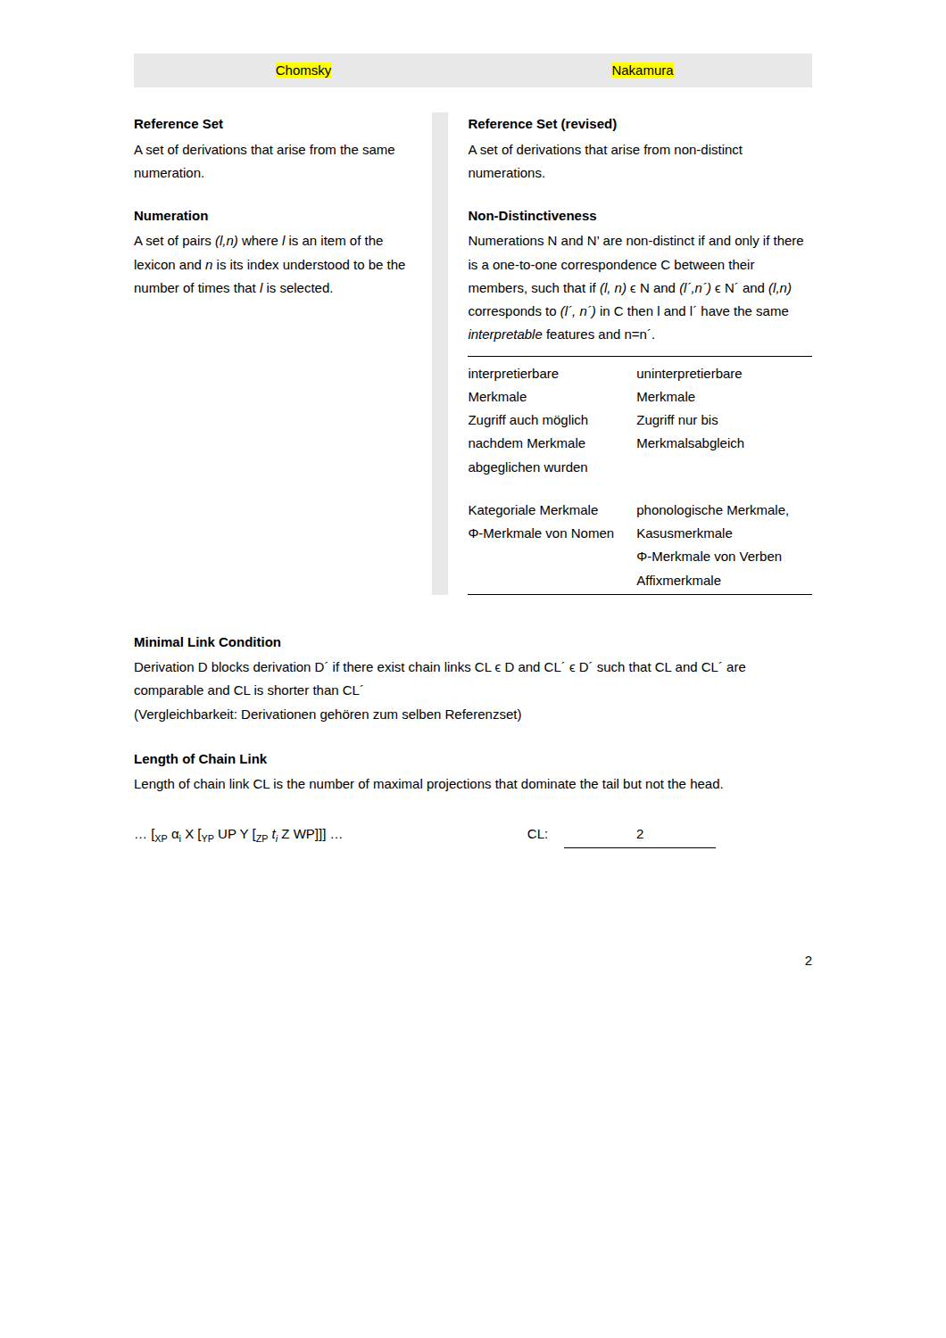Chomsky
Nakamura
Reference Set
A set of derivations that arise from the same numeration.
Numeration
A set of pairs (l,n) where l is an item of the lexicon and n is its index understood to be the number of times that l is selected.
Reference Set (revised)
A set of derivations that arise from non-distinct numerations.
Non-Distinctiveness
Numerations N and N’ are non-distinct if and only if there is a one-to-one correspondence C between their members, such that if (l, n) ϵ N and (l´,n´) ϵ N´ and (l,n) corresponds to (l´, n´) in C then l and l´ have the same interpretable features and n=n´.
| interpretierbare Merkmale Zugriff auch möglich nachdem Merkmale abgeglichen wurden | uninterpretierbare Merkmale Zugriff nur bis Merkmalsabgleich |
| Kategoriale Merkmale Φ-Merkmale von Nomen | phonologische Merkmale, Kasusmerkmale Φ-Merkmale von Verben Affixmerkmale |
Minimal Link Condition
Derivation D blocks derivation D´ if there exist chain links CL ϵ D and CL´ ϵ D´ such that CL and CL´ are comparable and CL is shorter than CL´
(Vergleichbarkeit: Derivationen gehören zum selben Referenzset)
Length of Chain Link
Length of chain link CL is the number of maximal projections that dominate the tail but not the head.
… [XP αi X [YP UP Y [ZP ti Z WP]]] …
CL: 2
2